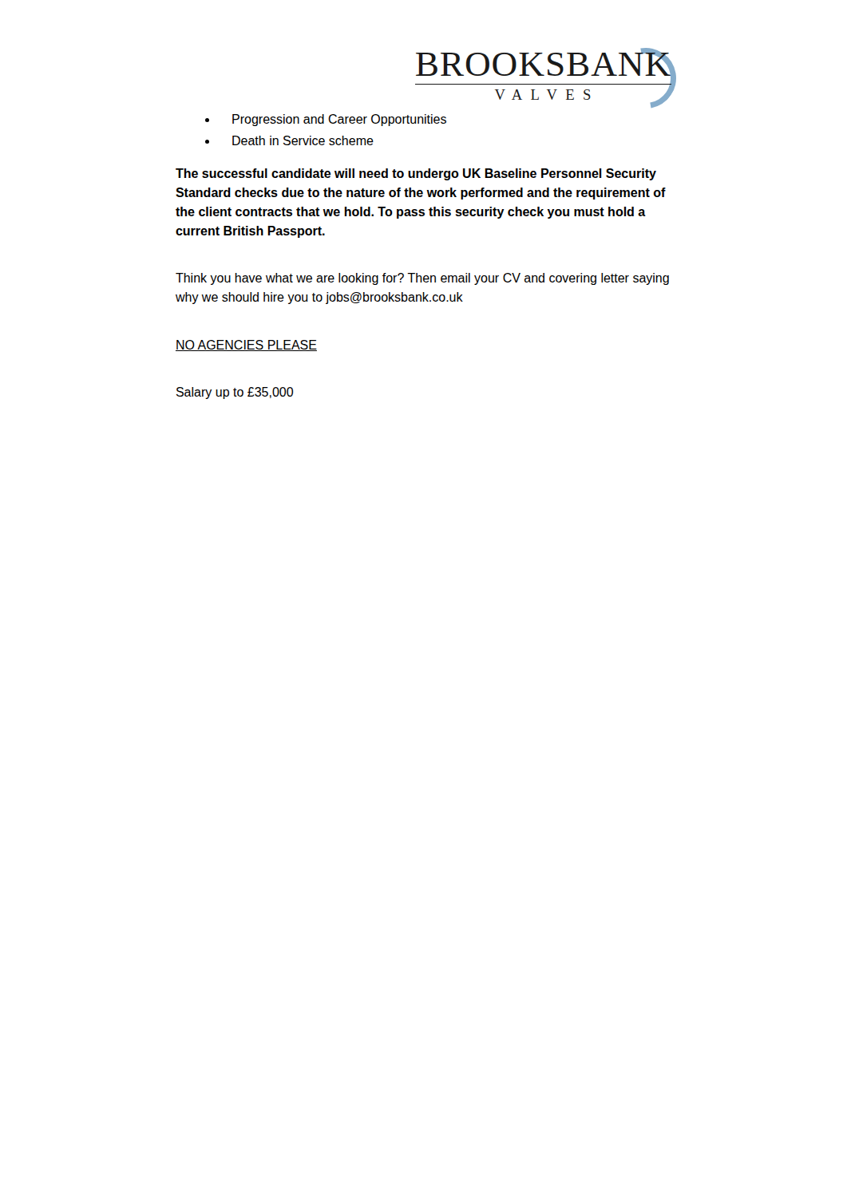BROOKSBANK
VALVES
Progression and Career Opportunities
Death in Service scheme
The successful candidate will need to undergo UK Baseline Personnel Security Standard checks due to the nature of the work performed and the requirement of the client contracts that we hold. To pass this security check you must hold a current British Passport.
Think you have what we are looking for? Then email your CV and covering letter saying why we should hire you to jobs@brooksbank.co.uk
NO AGENCIES PLEASE
Salary up to £35,000